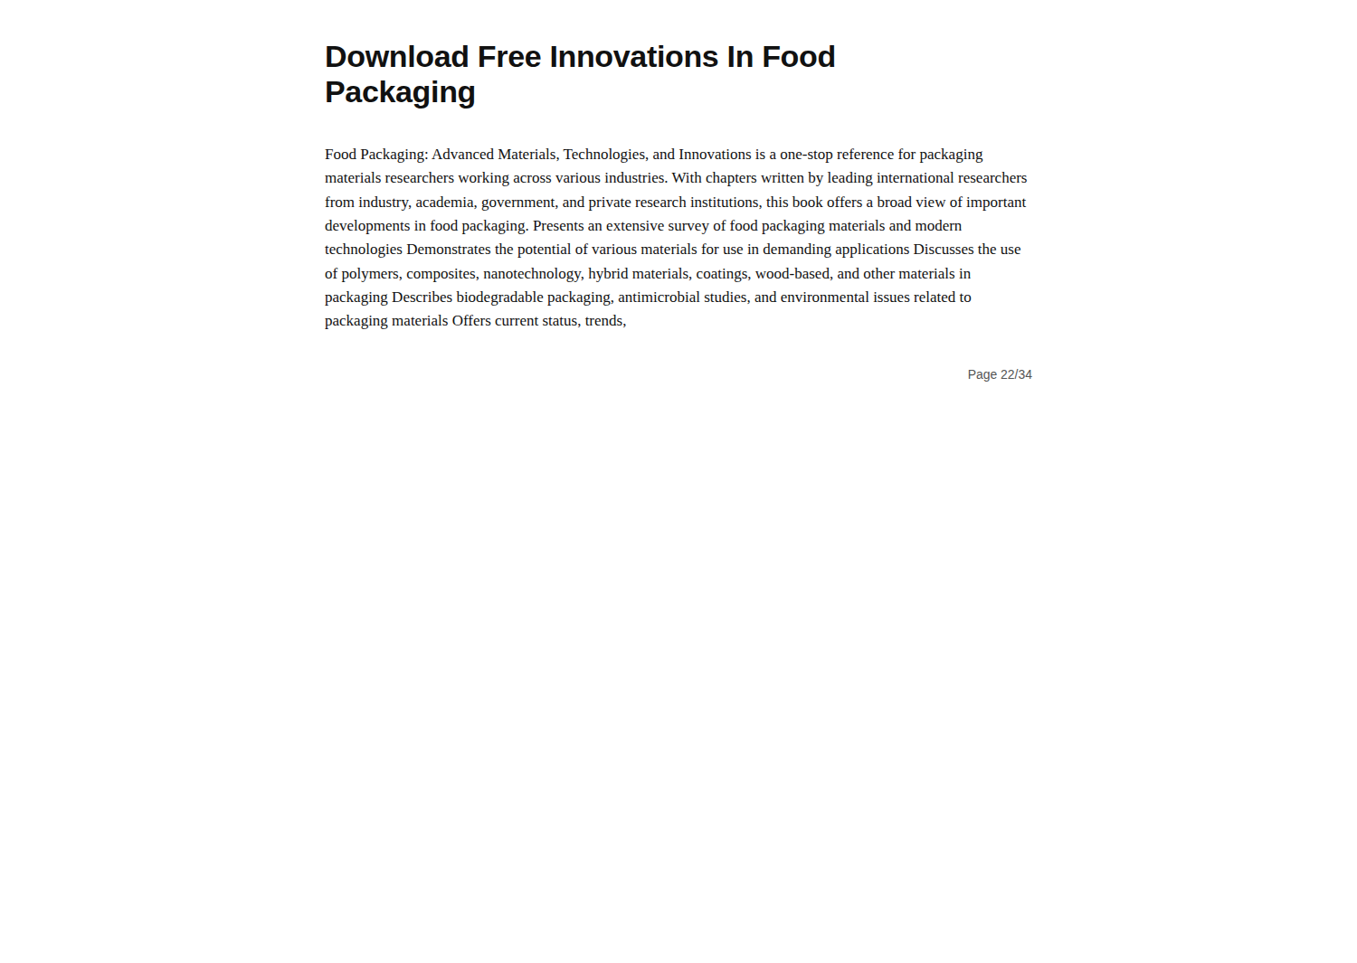Download Free Innovations In Food Packaging
Food Packaging: Advanced Materials, Technologies, and Innovations is a one-stop reference for packaging materials researchers working across various industries. With chapters written by leading international researchers from industry, academia, government, and private research institutions, this book offers a broad view of important developments in food packaging. Presents an extensive survey of food packaging materials and modern technologies Demonstrates the potential of various materials for use in demanding applications Discusses the use of polymers, composites, nanotechnology, hybrid materials, coatings, wood-based, and other materials in packaging Describes biodegradable packaging, antimicrobial studies, and environmental issues related to packaging materials Offers current status, trends,
Page 22/34